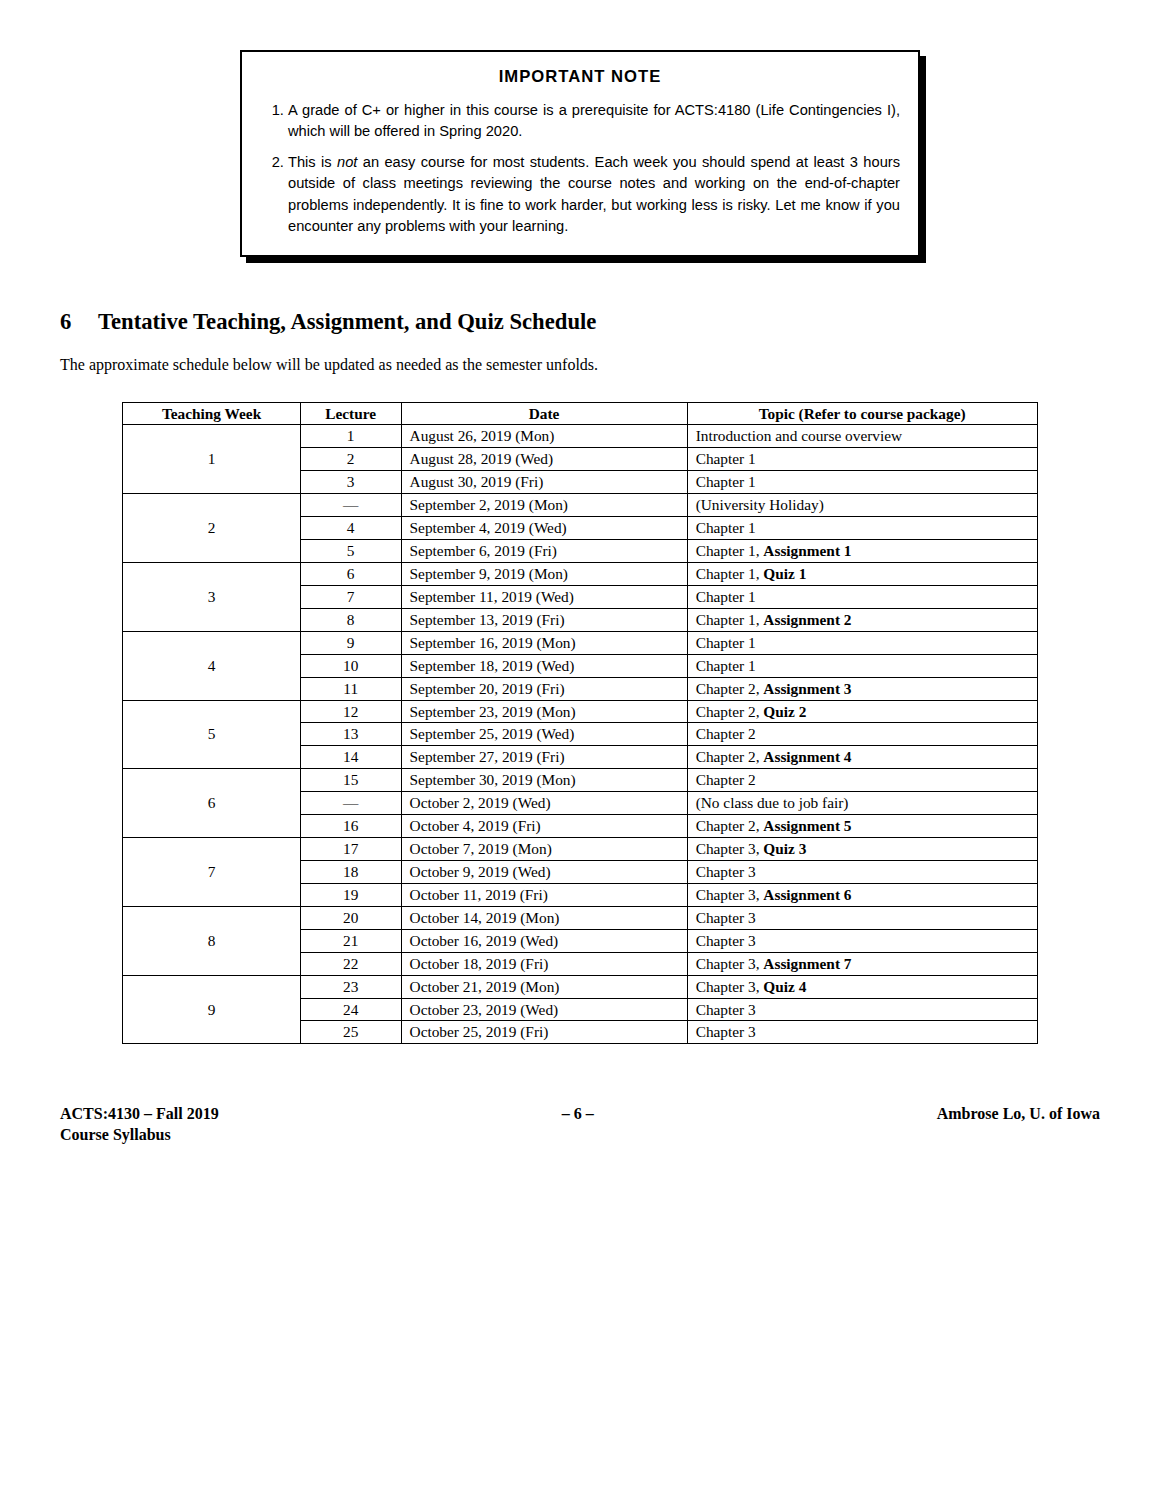IMPORTANT NOTE
A grade of C+ or higher in this course is a prerequisite for ACTS:4180 (Life Contingencies I), which will be offered in Spring 2020.
This is not an easy course for most students. Each week you should spend at least 3 hours outside of class meetings reviewing the course notes and working on the end-of-chapter problems independently. It is fine to work harder, but working less is risky. Let me know if you encounter any problems with your learning.
6 Tentative Teaching, Assignment, and Quiz Schedule
The approximate schedule below will be updated as needed as the semester unfolds.
| Teaching Week | Lecture | Date | Topic (Refer to course package) |
| --- | --- | --- | --- |
| 1 | 1 | August 26, 2019 (Mon) | Introduction and course overview |
| 2 | August 28, 2019 (Wed) | Chapter 1 |
| 3 | August 30, 2019 (Fri) | Chapter 1 |
| 2 | — | September 2, 2019 (Mon) | (University Holiday) |
| 4 | September 4, 2019 (Wed) | Chapter 1 |
| 5 | September 6, 2019 (Fri) | Chapter 1, Assignment 1 |
| 3 | 6 | September 9, 2019 (Mon) | Chapter 1, Quiz 1 |
| 7 | September 11, 2019 (Wed) | Chapter 1 |
| 8 | September 13, 2019 (Fri) | Chapter 1, Assignment 2 |
| 4 | 9 | September 16, 2019 (Mon) | Chapter 1 |
| 10 | September 18, 2019 (Wed) | Chapter 1 |
| 11 | September 20, 2019 (Fri) | Chapter 2, Assignment 3 |
| 5 | 12 | September 23, 2019 (Mon) | Chapter 2, Quiz 2 |
| 13 | September 25, 2019 (Wed) | Chapter 2 |
| 14 | September 27, 2019 (Fri) | Chapter 2, Assignment 4 |
| 6 | 15 | September 30, 2019 (Mon) | Chapter 2 |
| — | October 2, 2019 (Wed) | (No class due to job fair) |
| 16 | October 4, 2019 (Fri) | Chapter 2, Assignment 5 |
| 7 | 17 | October 7, 2019 (Mon) | Chapter 3, Quiz 3 |
| 18 | October 9, 2019 (Wed) | Chapter 3 |
| 19 | October 11, 2019 (Fri) | Chapter 3, Assignment 6 |
| 8 | 20 | October 14, 2019 (Mon) | Chapter 3 |
| 21 | October 16, 2019 (Wed) | Chapter 3 |
| 22 | October 18, 2019 (Fri) | Chapter 3, Assignment 7 |
| 9 | 23 | October 21, 2019 (Mon) | Chapter 3, Quiz 4 |
| 24 | October 23, 2019 (Wed) | Chapter 3 |
| 25 | October 25, 2019 (Fri) | Chapter 3 |
ACTS:4130 – Fall 2019
Course Syllabus
– 6 –
Ambrose Lo, U. of Iowa